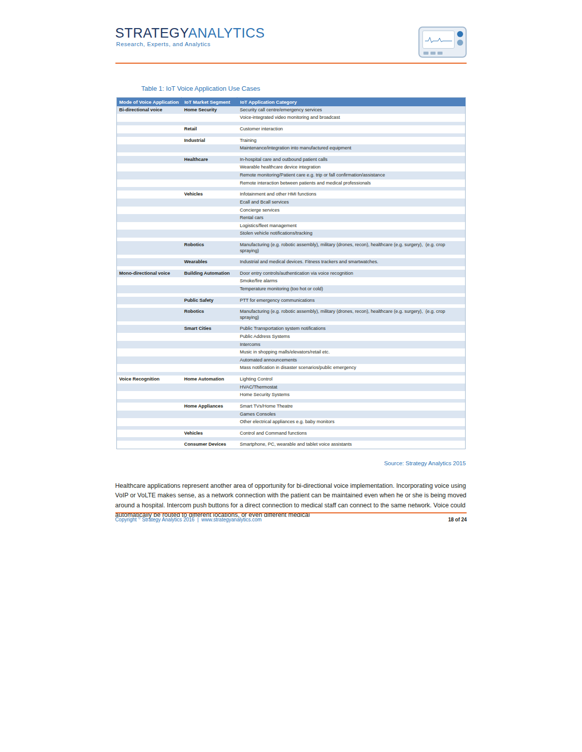STRATEGY ANALYTICS
Research, Experts, and Analytics
Table 1: IoT Voice Application Use Cases
| Mode of Voice Application | IoT Market Segment | IoT Application Category |
| --- | --- | --- |
| Bi-directional voice | Home Security | Security call centre/emergency services |
| | | Voice-integrated video monitoring and broadcast |
| | Retail | Customer interaction |
| | Industrial | Training |
| | | Maintenance/integration into manufactured equipment |
| | Healthcare | In-hospital care and outbound patient calls |
| | | Wearable healthcare device integration |
| | | Remote monitoring/Patient care e.g. trip or fall confirmation/assistance |
| | | Remote interaction between patients and medical professionals |
| | Vehicles | Infotainment and other HMI functions |
| | | Ecall and Bcall services |
| | | Concierge services |
| | | Rental cars |
| | | Logistics/fleet management |
| | | Stolen vehicle notifications/tracking |
| | Robotics | Manufacturing (e.g. robotic assembly), military (drones, recon), healthcare (e.g. surgery), (e.g. crop spraying) |
| | Wearables | Industrial and medical devices. Fitness trackers and smartwatches. |
| Mono-directional voice | Building Automation | Door entry controls/authentication via voice recognition |
| | | Smoke/fire alarms |
| | | Temperature monitoring (too hot or cold) |
| | Public Safety | PTT for emergency communications |
| | Robotics | Manufacturing (e.g. robotic assembly), military (drones, recon), healthcare (e.g. surgery), (e.g. crop spraying) |
| | Smart Cities | Public Transportation system notifications |
| | | Public Address Systems |
| | | Intercoms |
| | | Music in shopping malls/elevators/retail etc. |
| | | Automated announcements |
| | | Mass notification in disaster scenarios/public emergency |
| Voice Recognition | Home Automation | Lighting Control |
| | | HVAC/Thermostat |
| | | Home Security Systems |
| | Home Appliances | Smart TVs/Home Theatre |
| | | Games Consoles |
| | | Other electrical appliances e.g. baby monitors |
| | Vehicles | Control and Command functions |
| | Consumer Devices | Smartphone, PC, wearable and tablet voice assistants |
Source: Strategy Analytics 2015
Healthcare applications represent another area of opportunity for bi-directional voice implementation. Incorporating voice using VoIP or VoLTE makes sense, as a network connection with the patient can be maintained even when he or she is being moved around a hospital. Intercom push buttons for a direct connection to medical staff can connect to the same network. Voice could automatically be routed to different locations, or even different medical
Copyright © Strategy Analytics 2016 | www.strategyanalytics.com
18 of 24